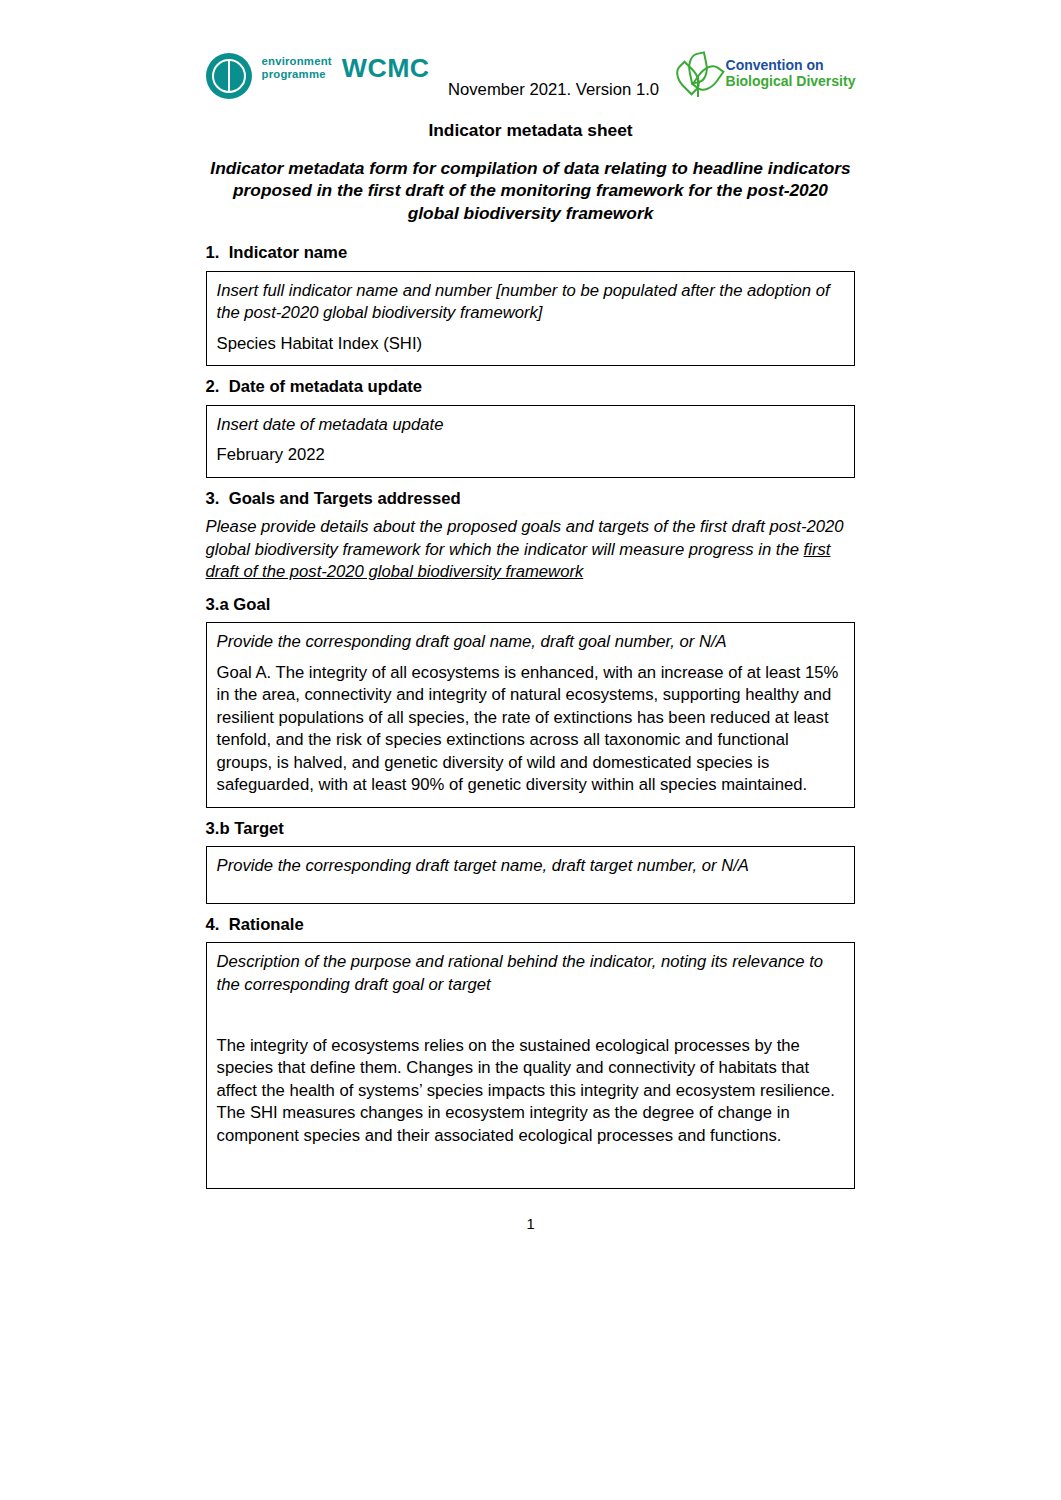environment
programme
WCMC
November 2021. Version 1.0
Convention onBiological Diversity
Indicator metadata sheet
Indicator metadata form for compilation of data relating to headline indicators proposed in the first draft of the monitoring framework for the post-2020 global biodiversity framework
Indicator name
Insert full indicator name and number [number to be populated after the adoption of the post-2020 global biodiversity framework]
Species Habitat Index (SHI)
Date of metadata update
Insert date of metadata update
February 2022
Goals and Targets addressed
Please provide details about the proposed goals and targets of the first draft post-2020 global biodiversity framework for which the indicator will measure progress in the first draft of the post-2020 global biodiversity framework
3.a Goal
Provide the corresponding draft goal name, draft goal number, or N/A
Goal A. The integrity of all ecosystems is enhanced, with an increase of at least 15% in the area, connectivity and integrity of natural ecosystems, supporting healthy and resilient populations of all species, the rate of extinctions has been reduced at least tenfold, and the risk of species extinctions across all taxonomic and functional groups, is halved, and genetic diversity of wild and domesticated species is safeguarded, with at least 90% of genetic diversity within all species maintained.
3.b Target
Provide the corresponding draft target name, draft target number, or N/A
Rationale
Description of the purpose and rational behind the indicator, noting its relevance to the corresponding draft goal or target
The integrity of ecosystems relies on the sustained ecological processes by the species that define them. Changes in the quality and connectivity of habitats that affect the health of systems’ species impacts this integrity and ecosystem resilience. The SHI measures changes in ecosystem integrity as the degree of change in component species and their associated ecological processes and functions.
1